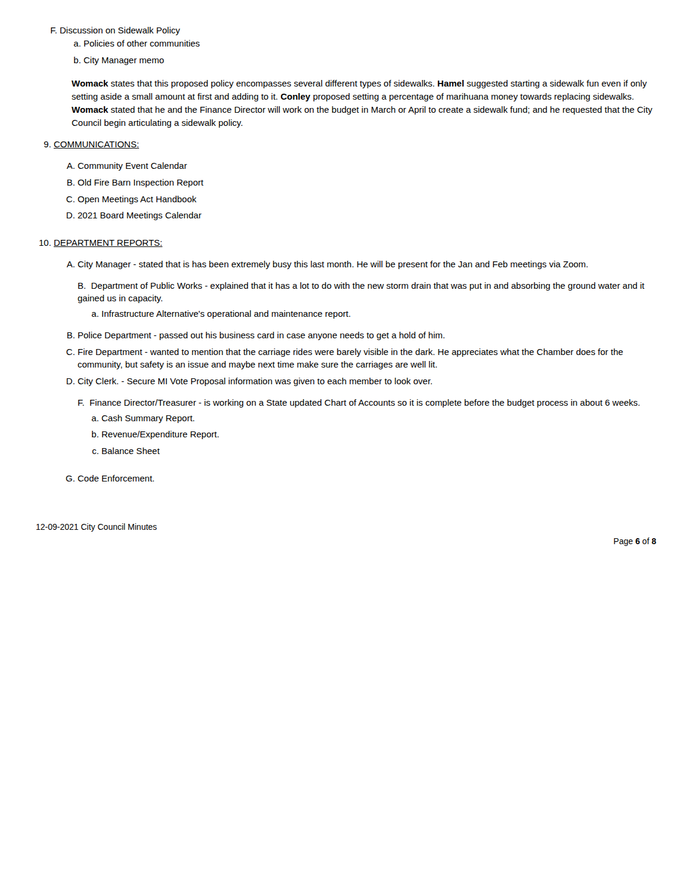Discussion on Sidewalk Policy
Policies of other communities
City Manager memo
Womack states that this proposed policy encompasses several different types of sidewalks. Hamel suggested starting a sidewalk fun even if only setting aside a small amount at first and adding to it. Conley proposed setting a percentage of marihuana money towards replacing sidewalks. Womack stated that he and the Finance Director will work on the budget in March or April to create a sidewalk fund; and he requested that the City Council begin articulating a sidewalk policy.
COMMUNICATIONS:
Community Event Calendar
Old Fire Barn Inspection Report
Open Meetings Act Handbook
2021 Board Meetings Calendar
DEPARTMENT REPORTS:
City Manager - stated that is has been extremely busy this last month. He will be present for the Jan and Feb meetings via Zoom.
B. Department of Public Works - explained that it has a lot to do with the new storm drain that was put in and absorbing the ground water and it gained us in capacity.
Infrastructure Alternative's operational and maintenance report.
Police Department - passed out his business card in case anyone needs to get a hold of him.
Fire Department - wanted to mention that the carriage rides were barely visible in the dark. He appreciates what the Chamber does for the community, but safety is an issue and maybe next time make sure the carriages are well lit.
City Clerk. - Secure MI Vote Proposal information was given to each member to look over.
F. Finance Director/Treasurer - is working on a State updated Chart of Accounts so it is complete before the budget process in about 6 weeks.
Cash Summary Report.
Revenue/Expenditure Report.
Balance Sheet
Code Enforcement.
12-09-2021 City Council Minutes
Page 6 of 8